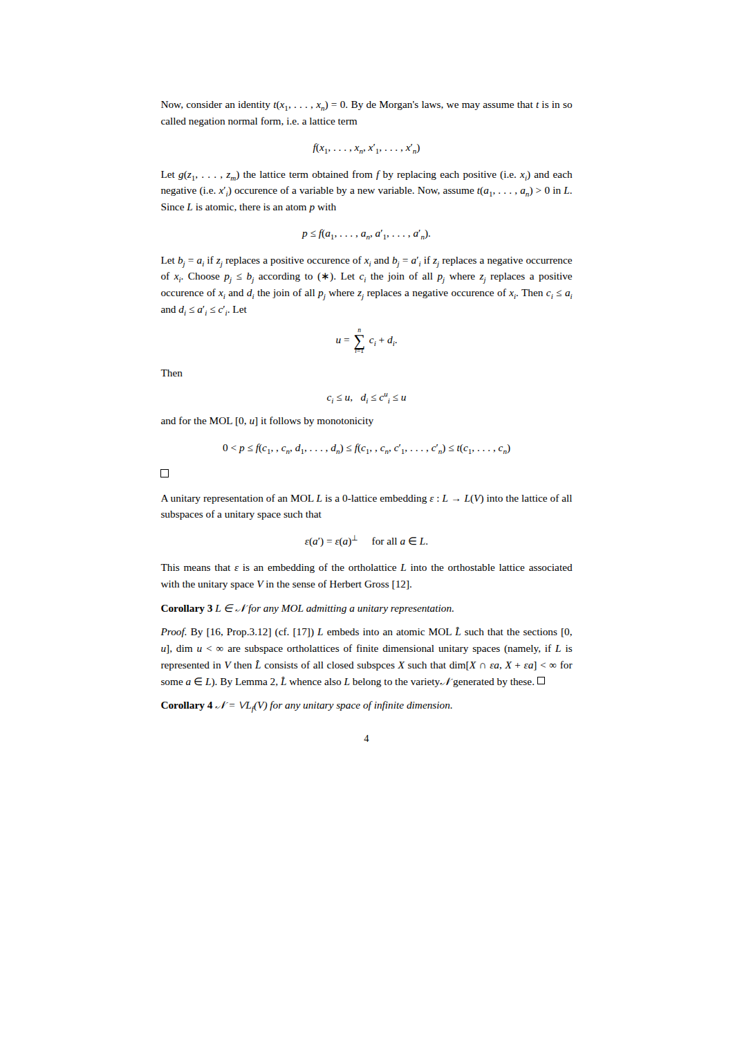Now, consider an identity t(x1, . . . , xn) = 0. By de Morgan's laws, we may assume that t is in so called negation normal form, i.e. a lattice term
f(x1, . . . , xn, x′1, . . . , x′n)
Let g(z1, . . . , zm) the lattice term obtained from f by replacing each positive (i.e. xi) and each negative (i.e. x′i) occurence of a variable by a new variable. Now, assume t(a1, . . . , an) > 0 in L. Since L is atomic, there is an atom p with
p ≤ f(a1, . . . , an, a′1, . . . , a′n).
Let bj = ai if zj replaces a positive occurence of xi and bj = a′i if zj replaces a negative occurrence of xi. Choose pj ≤ bj according to (∗). Let ci the join of all pj where zj replaces a positive occurence of xi and di the join of all pj where zj replaces a negative occurence of xi. Then ci ≤ ai and di ≤ a′i ≤ c′i. Let
u = n ∑ i=1 ci + di.
Then
ci ≤ u, di ≤ cui ≤ u
and for the MOL [0, u] it follows by monotonicity
0 < p ≤ f(c1, , cn, d1, . . . , dn) ≤ f(c1, , cn, c′1, . . . , c′n) ≤ t(c1, . . . , cn)
A unitary representation of an MOL L is a 0-lattice embedding ε : L → L(V) into the lattice of all subspaces of a unitary space such that
ε(a′) = ε(a)⊥ for all a ∈ L.
This means that ε is an embedding of the ortholattice L into the orthostable lattice associated with the unitary space V in the sense of Herbert Gross [12].
Corollary 3 L ∈ 𝒩 for any MOL admitting a unitary representation.
Proof. By [16, Prop.3.12] (cf. [17]) L embeds into an atomic MOL L̂ such that the sections [0, u], dim u < ∞ are subspace ortholattices of finite dimensional unitary spaces (namely, if L is represented in V then L̂ consists of all closed subspces X such that dim[X ∩ εa, X + εa] < ∞ for some a ∈ L). By Lemma 2, L̂ whence also L belong to the variety𝒩 generated by these.
Corollary 4 𝒩 = ⋁Lf(V) for any unitary space of infinite dimension.
4